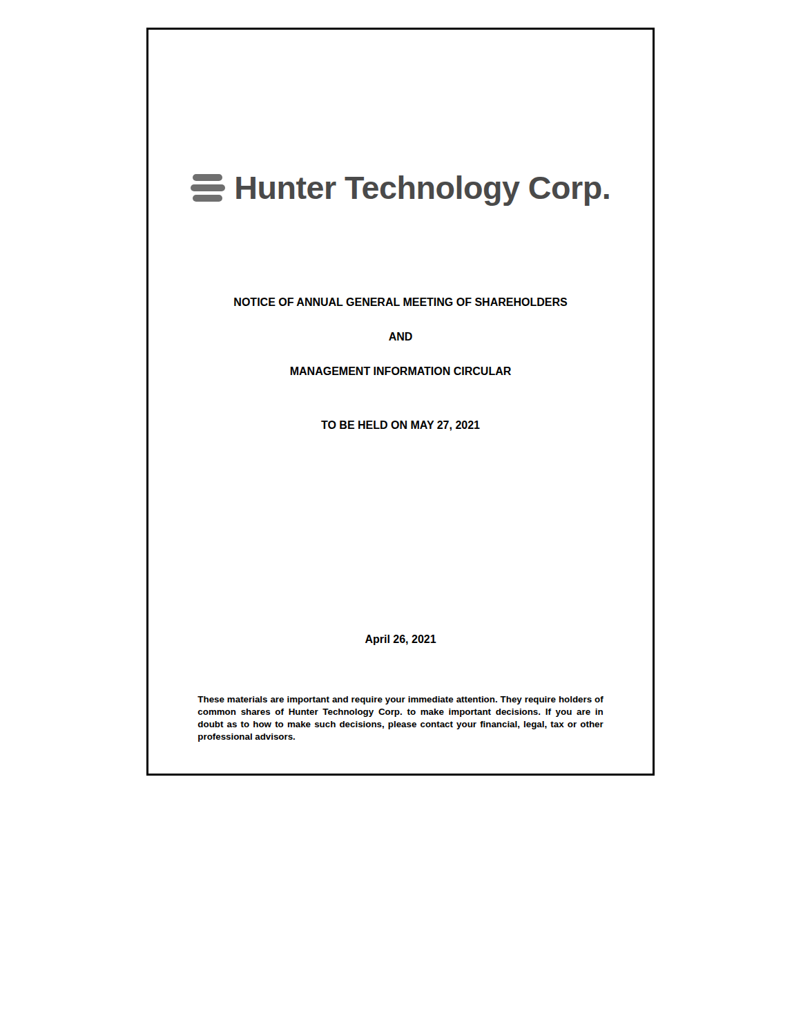Hunter Technology Corp.
NOTICE OF ANNUAL GENERAL MEETING OF SHAREHOLDERS
AND
MANAGEMENT INFORMATION CIRCULAR
TO BE HELD ON MAY 27, 2021
April 26, 2021
These materials are important and require your immediate attention. They require holders of common shares of Hunter Technology Corp. to make important decisions. If you are in doubt as to how to make such decisions, please contact your financial, legal, tax or other professional advisors.